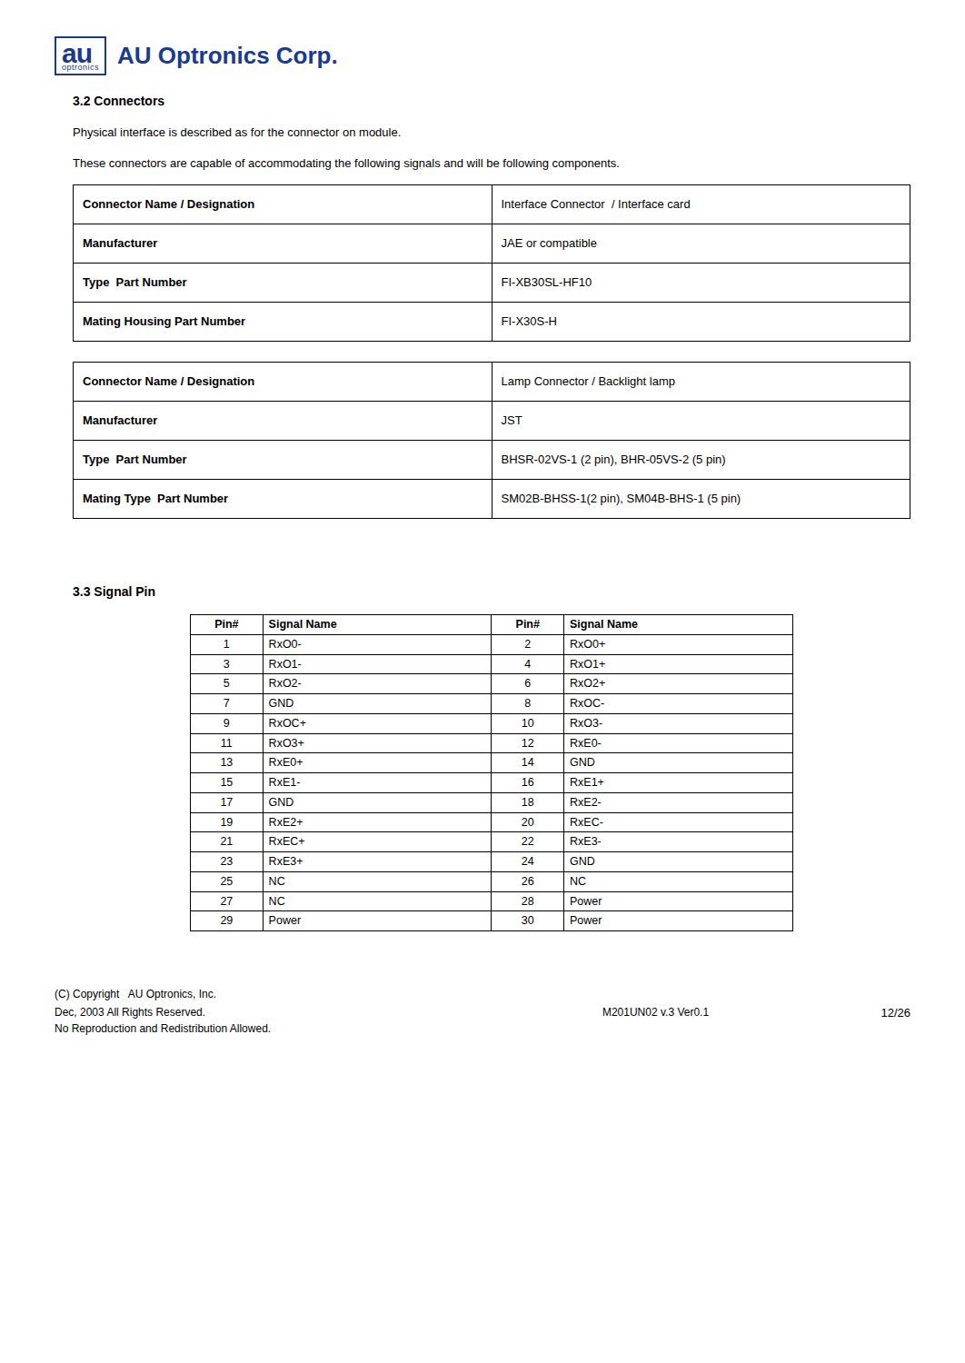au optronics AU Optronics Corp.
3.2 Connectors
Physical interface is described as for the connector on module.
These connectors are capable of accommodating the following signals and will be following components.
| Connector Name / Designation | Interface Connector / Interface card |
| Manufacturer | JAE or compatible |
| Type Part Number | FI-XB30SL-HF10 |
| Mating Housing Part Number | FI-X30S-H |
| Connector Name / Designation | Lamp Connector / Backlight lamp |
| Manufacturer | JST |
| Type Part Number | BHSR-02VS-1 (2 pin), BHR-05VS-2 (5 pin) |
| Mating Type Part Number | SM02B-BHSS-1(2 pin), SM04B-BHS-1 (5 pin) |
3.3 Signal Pin
| Pin# | Signal Name | Pin# | Signal Name |
| --- | --- | --- | --- |
| 1 | RxO0- | 2 | RxO0+ |
| 3 | RxO1- | 4 | RxO1+ |
| 5 | RxO2- | 6 | RxO2+ |
| 7 | GND | 8 | RxOC- |
| 9 | RxOC+ | 10 | RxO3- |
| 11 | RxO3+ | 12 | RxE0- |
| 13 | RxE0+ | 14 | GND |
| 15 | RxE1- | 16 | RxE1+ |
| 17 | GND | 18 | RxE2- |
| 19 | RxE2+ | 20 | RxEC- |
| 21 | RxEC+ | 22 | RxE3- |
| 23 | RxE3+ | 24 | GND |
| 25 | NC | 26 | NC |
| 27 | NC | 28 | Power |
| 29 | Power | 30 | Power |
(C) Copyright AU Optronics, Inc.
Dec, 2003 All Rights Reserved.
No Reproduction and Redistribution Allowed.
M201UN02 v.3 Ver0.1
12/26